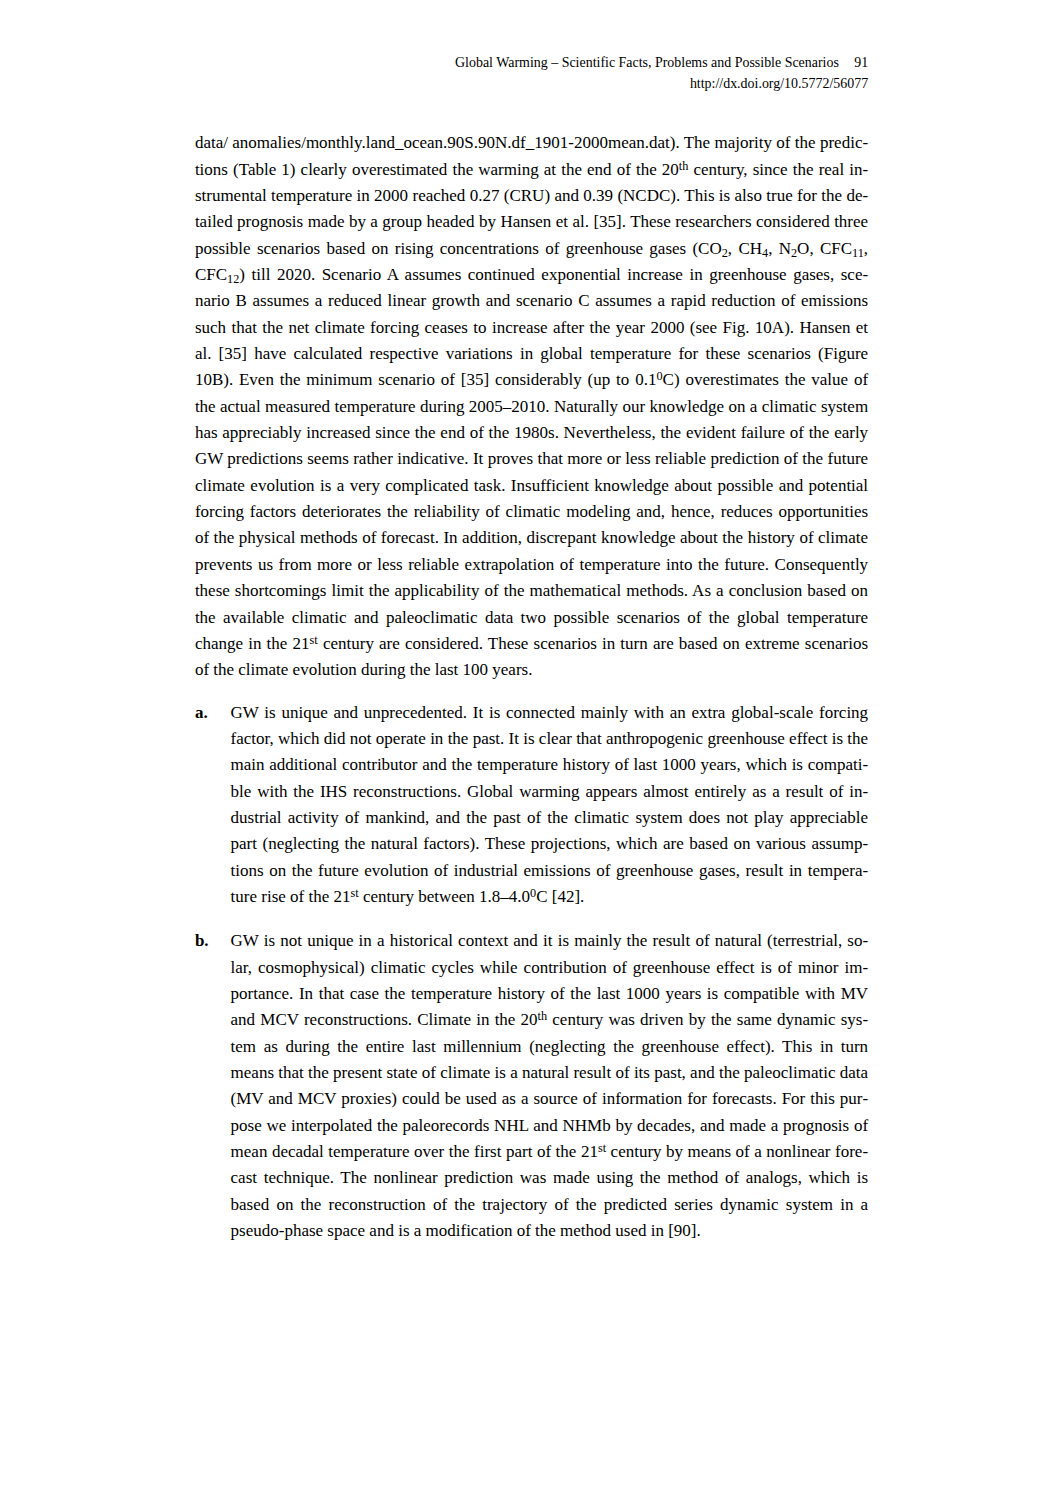Global Warming – Scientific Facts, Problems and Possible Scenarios91 http://dx.doi.org/10.5772/56077
data/ anomalies/monthly.land_ocean.90S.90N.df_1901-2000mean.dat). The majority of the predictions (Table 1) clearly overestimated the warming at the end of the 20th century, since the real instrumental temperature in 2000 reached 0.27 (CRU) and 0.39 (NCDC). This is also true for the detailed prognosis made by a group headed by Hansen et al. [35]. These researchers considered three possible scenarios based on rising concentrations of greenhouse gases (CO2, CH4, N2O, CFC11, CFC12) till 2020. Scenario A assumes continued exponential increase in greenhouse gases, scenario B assumes a reduced linear growth and scenario C assumes a rapid reduction of emissions such that the net climate forcing ceases to increase after the year 2000 (see Fig. 10A). Hansen et al. [35] have calculated respective variations in global temperature for these scenarios (Figure 10B). Even the minimum scenario of [35] considerably (up to 0.10C) overestimates the value of the actual measured temperature during 2005–2010. Naturally our knowledge on a climatic system has appreciably increased since the end of the 1980s. Nevertheless, the evident failure of the early GW predictions seems rather indicative. It proves that more or less reliable prediction of the future climate evolution is a very complicated task. Insufficient knowledge about possible and potential forcing factors deteriorates the reliability of climatic modeling and, hence, reduces opportunities of the physical methods of forecast. In addition, discrepant knowledge about the history of climate prevents us from more or less reliable extrapolation of temperature into the future. Consequently these shortcomings limit the applicability of the mathematical methods. As a conclusion based on the available climatic and paleoclimatic data two possible scenarios of the global temperature change in the 21st century are considered. These scenarios in turn are based on extreme scenarios of the climate evolution during the last 100 years.
GW is unique and unprecedented. It is connected mainly with an extra global-scale forcing factor, which did not operate in the past. It is clear that anthropogenic greenhouse effect is the main additional contributor and the temperature history of last 1000 years, which is compatible with the IHS reconstructions. Global warming appears almost entirely as a result of industrial activity of mankind, and the past of the climatic system does not play appreciable part (neglecting the natural factors). These projections, which are based on various assumptions on the future evolution of industrial emissions of greenhouse gases, result in temperature rise of the 21st century between 1.8–4.00C [42].
GW is not unique in a historical context and it is mainly the result of natural (terrestrial, solar, cosmophysical) climatic cycles while contribution of greenhouse effect is of minor importance. In that case the temperature history of the last 1000 years is compatible with MV and MCV reconstructions. Climate in the 20th century was driven by the same dynamic system as during the entire last millennium (neglecting the greenhouse effect). This in turn means that the present state of climate is a natural result of its past, and the paleoclimatic data (MV and MCV proxies) could be used as a source of information for forecasts. For this purpose we interpolated the paleorecords NHL and NHMb by decades, and made a prognosis of mean decadal temperature over the first part of the 21st century by means of a nonlinear forecast technique. The nonlinear prediction was made using the method of analogs, which is based on the reconstruction of the trajectory of the predicted series dynamic system in a pseudo-phase space and is a modification of the method used in [90].